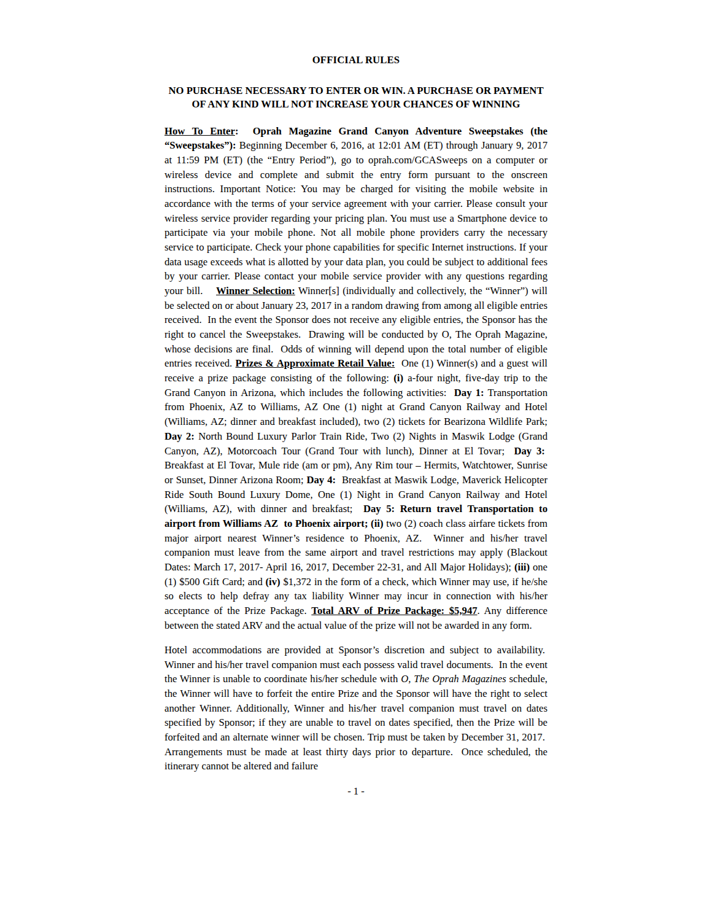OFFICIAL RULES
NO PURCHASE NECESSARY TO ENTER OR WIN. A PURCHASE OR PAYMENT OF ANY KIND WILL NOT INCREASE YOUR CHANCES OF WINNING
How To Enter: Oprah Magazine Grand Canyon Adventure Sweepstakes (the “Sweepstakes”): Beginning December 6, 2016, at 12:01 AM (ET) through January 9, 2017 at 11:59 PM (ET) (the “Entry Period”), go to oprah.com/GCASweeps on a computer or wireless device and complete and submit the entry form pursuant to the onscreen instructions. Important Notice: You may be charged for visiting the mobile website in accordance with the terms of your service agreement with your carrier. Please consult your wireless service provider regarding your pricing plan. You must use a Smartphone device to participate via your mobile phone. Not all mobile phone providers carry the necessary service to participate. Check your phone capabilities for specific Internet instructions. If your data usage exceeds what is allotted by your data plan, you could be subject to additional fees by your carrier. Please contact your mobile service provider with any questions regarding your bill. Winner Selection: Winner[s] (individually and collectively, the “Winner”) will be selected on or about January 23, 2017 in a random drawing from among all eligible entries received. In the event the Sponsor does not receive any eligible entries, the Sponsor has the right to cancel the Sweepstakes. Drawing will be conducted by O, The Oprah Magazine, whose decisions are final. Odds of winning will depend upon the total number of eligible entries received. Prizes & Approximate Retail Value: One (1) Winner(s) and a guest will receive a prize package consisting of the following: (i) a-four night, five-day trip to the Grand Canyon in Arizona, which includes the following activities: Day 1: Transportation from Phoenix, AZ to Williams, AZ One (1) night at Grand Canyon Railway and Hotel (Williams, AZ; dinner and breakfast included), two (2) tickets for Bearizona Wildlife Park; Day 2: North Bound Luxury Parlor Train Ride, Two (2) Nights in Maswik Lodge (Grand Canyon, AZ), Motorcoach Tour (Grand Tour with lunch), Dinner at El Tovar; Day 3: Breakfast at El Tovar, Mule ride (am or pm), Any Rim tour – Hermits, Watchtower, Sunrise or Sunset, Dinner Arizona Room; Day 4: Breakfast at Maswik Lodge, Maverick Helicopter Ride South Bound Luxury Dome, One (1) Night in Grand Canyon Railway and Hotel (Williams, AZ), with dinner and breakfast; Day 5: Return travel Transportation to airport from Williams AZ to Phoenix airport; (ii) two (2) coach class airfare tickets from major airport nearest Winner’s residence to Phoenix, AZ. Winner and his/her travel companion must leave from the same airport and travel restrictions may apply (Blackout Dates: March 17, 2017- April 16, 2017, December 22-31, and All Major Holidays); (iii) one (1) $500 Gift Card; and (iv) $1,372 in the form of a check, which Winner may use, if he/she so elects to help defray any tax liability Winner may incur in connection with his/her acceptance of the Prize Package. Total ARV of Prize Package: $5,947. Any difference between the stated ARV and the actual value of the prize will not be awarded in any form.
Hotel accommodations are provided at Sponsor’s discretion and subject to availability. Winner and his/her travel companion must each possess valid travel documents. In the event the Winner is unable to coordinate his/her schedule with O, The Oprah Magazines schedule, the Winner will have to forfeit the entire Prize and the Sponsor will have the right to select another Winner. Additionally, Winner and his/her travel companion must travel on dates specified by Sponsor; if they are unable to travel on dates specified, then the Prize will be forfeited and an alternate winner will be chosen. Trip must be taken by December 31, 2017. Arrangements must be made at least thirty days prior to departure. Once scheduled, the itinerary cannot be altered and failure
- 1 -